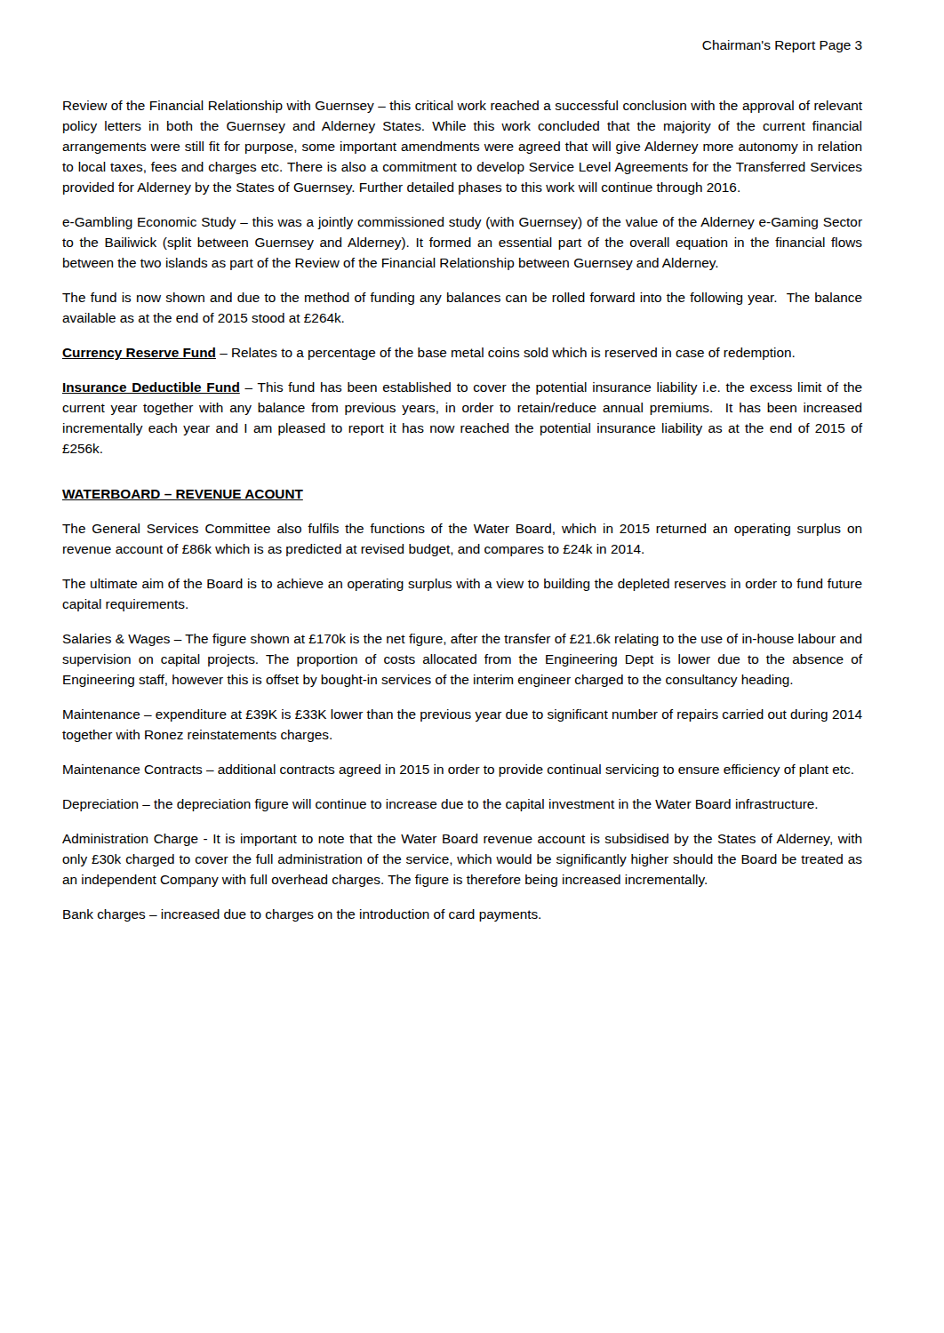Chairman's Report Page 3
Review of the Financial Relationship with Guernsey – this critical work reached a successful conclusion with the approval of relevant policy letters in both the Guernsey and Alderney States. While this work concluded that the majority of the current financial arrangements were still fit for purpose, some important amendments were agreed that will give Alderney more autonomy in relation to local taxes, fees and charges etc. There is also a commitment to develop Service Level Agreements for the Transferred Services provided for Alderney by the States of Guernsey. Further detailed phases to this work will continue through 2016.
e-Gambling Economic Study – this was a jointly commissioned study (with Guernsey) of the value of the Alderney e-Gaming Sector to the Bailiwick (split between Guernsey and Alderney). It formed an essential part of the overall equation in the financial flows between the two islands as part of the Review of the Financial Relationship between Guernsey and Alderney.
The fund is now shown and due to the method of funding any balances can be rolled forward into the following year. The balance available as at the end of 2015 stood at £264k.
Currency Reserve Fund – Relates to a percentage of the base metal coins sold which is reserved in case of redemption.
Insurance Deductible Fund – This fund has been established to cover the potential insurance liability i.e. the excess limit of the current year together with any balance from previous years, in order to retain/reduce annual premiums. It has been increased incrementally each year and I am pleased to report it has now reached the potential insurance liability as at the end of 2015 of £256k.
WATERBOARD – REVENUE ACOUNT
The General Services Committee also fulfils the functions of the Water Board, which in 2015 returned an operating surplus on revenue account of £86k which is as predicted at revised budget, and compares to £24k in 2014.
The ultimate aim of the Board is to achieve an operating surplus with a view to building the depleted reserves in order to fund future capital requirements.
Salaries & Wages – The figure shown at £170k is the net figure, after the transfer of £21.6k relating to the use of in-house labour and supervision on capital projects. The proportion of costs allocated from the Engineering Dept is lower due to the absence of Engineering staff, however this is offset by bought-in services of the interim engineer charged to the consultancy heading.
Maintenance – expenditure at £39K is £33K lower than the previous year due to significant number of repairs carried out during 2014 together with Ronez reinstatements charges.
Maintenance Contracts – additional contracts agreed in 2015 in order to provide continual servicing to ensure efficiency of plant etc.
Depreciation – the depreciation figure will continue to increase due to the capital investment in the Water Board infrastructure.
Administration Charge - It is important to note that the Water Board revenue account is subsidised by the States of Alderney, with only £30k charged to cover the full administration of the service, which would be significantly higher should the Board be treated as an independent Company with full overhead charges. The figure is therefore being increased incrementally.
Bank charges – increased due to charges on the introduction of card payments.